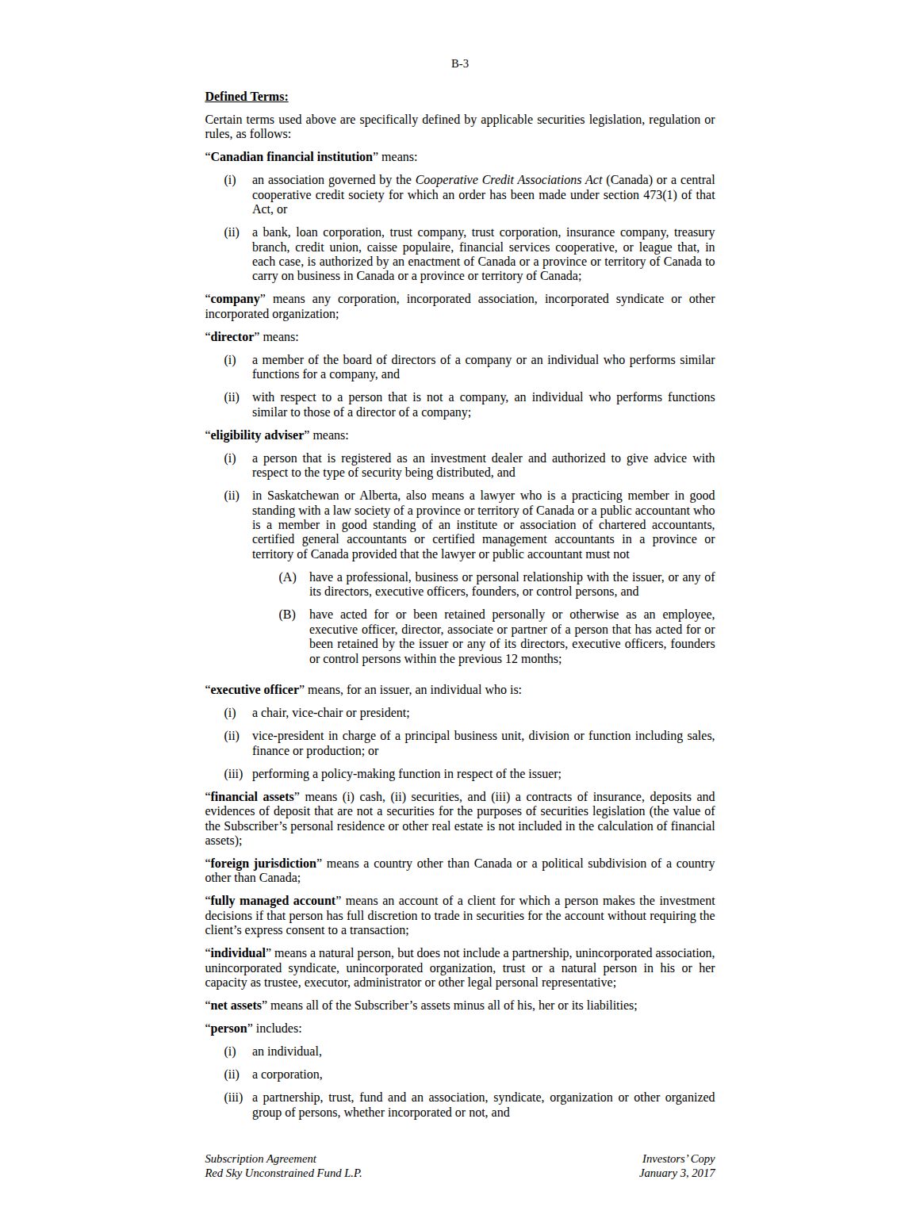B-3
Defined Terms:
Certain terms used above are specifically defined by applicable securities legislation, regulation or rules, as follows:
“Canadian financial institution” means:
(i)
an association governed by the Cooperative Credit Associations Act (Canada) or a central cooperative credit society for which an order has been made under section 473(1) of that Act, or
(ii)
a bank, loan corporation, trust company, trust corporation, insurance company, treasury branch, credit union, caisse populaire, financial services cooperative, or league that, in each case, is authorized by an enactment of Canada or a province or territory of Canada to carry on business in Canada or a province or territory of Canada;
“company” means any corporation, incorporated association, incorporated syndicate or other incorporated organization;
“director” means:
(i)
a member of the board of directors of a company or an individual who performs similar functions for a company, and
(ii)
with respect to a person that is not a company, an individual who performs functions similar to those of a director of a company;
“eligibility adviser” means:
(i)
a person that is registered as an investment dealer and authorized to give advice with respect to the type of security being distributed, and
(ii)
in Saskatchewan or Alberta, also means a lawyer who is a practicing member in good standing with a law society of a province or territory of Canada or a public accountant who is a member in good standing of an institute or association of chartered accountants, certified general accountants or certified management accountants in a province or territory of Canada provided that the lawyer or public accountant must not
(A)
have a professional, business or personal relationship with the issuer, or any of its directors, executive officers, founders, or control persons, and
(B)
have acted for or been retained personally or otherwise as an employee, executive officer, director, associate or partner of a person that has acted for or been retained by the issuer or any of its directors, executive officers, founders or control persons within the previous 12 months;
“executive officer” means, for an issuer, an individual who is:
(i)
a chair, vice-chair or president;
(ii)
vice-president in charge of a principal business unit, division or function including sales, finance or production; or
(iii)
performing a policy-making function in respect of the issuer;
“financial assets” means (i) cash, (ii) securities, and (iii) a contracts of insurance, deposits and evidences of deposit that are not a securities for the purposes of securities legislation (the value of the Subscriber’s personal residence or other real estate is not included in the calculation of financial assets);
“foreign jurisdiction” means a country other than Canada or a political subdivision of a country other than Canada;
“fully managed account” means an account of a client for which a person makes the investment decisions if that person has full discretion to trade in securities for the account without requiring the client’s express consent to a transaction;
“individual” means a natural person, but does not include a partnership, unincorporated association, unincorporated syndicate, unincorporated organization, trust or a natural person in his or her capacity as trustee, executor, administrator or other legal personal representative;
“net assets” means all of the Subscriber’s assets minus all of his, her or its liabilities;
“person” includes:
(i)
an individual,
(ii)
a corporation,
(iii)
a partnership, trust, fund and an association, syndicate, organization or other organized group of persons, whether incorporated or not, and
Subscription Agreement
Red Sky Unconstrained Fund L.P.
Investors’ Copy
January 3, 2017